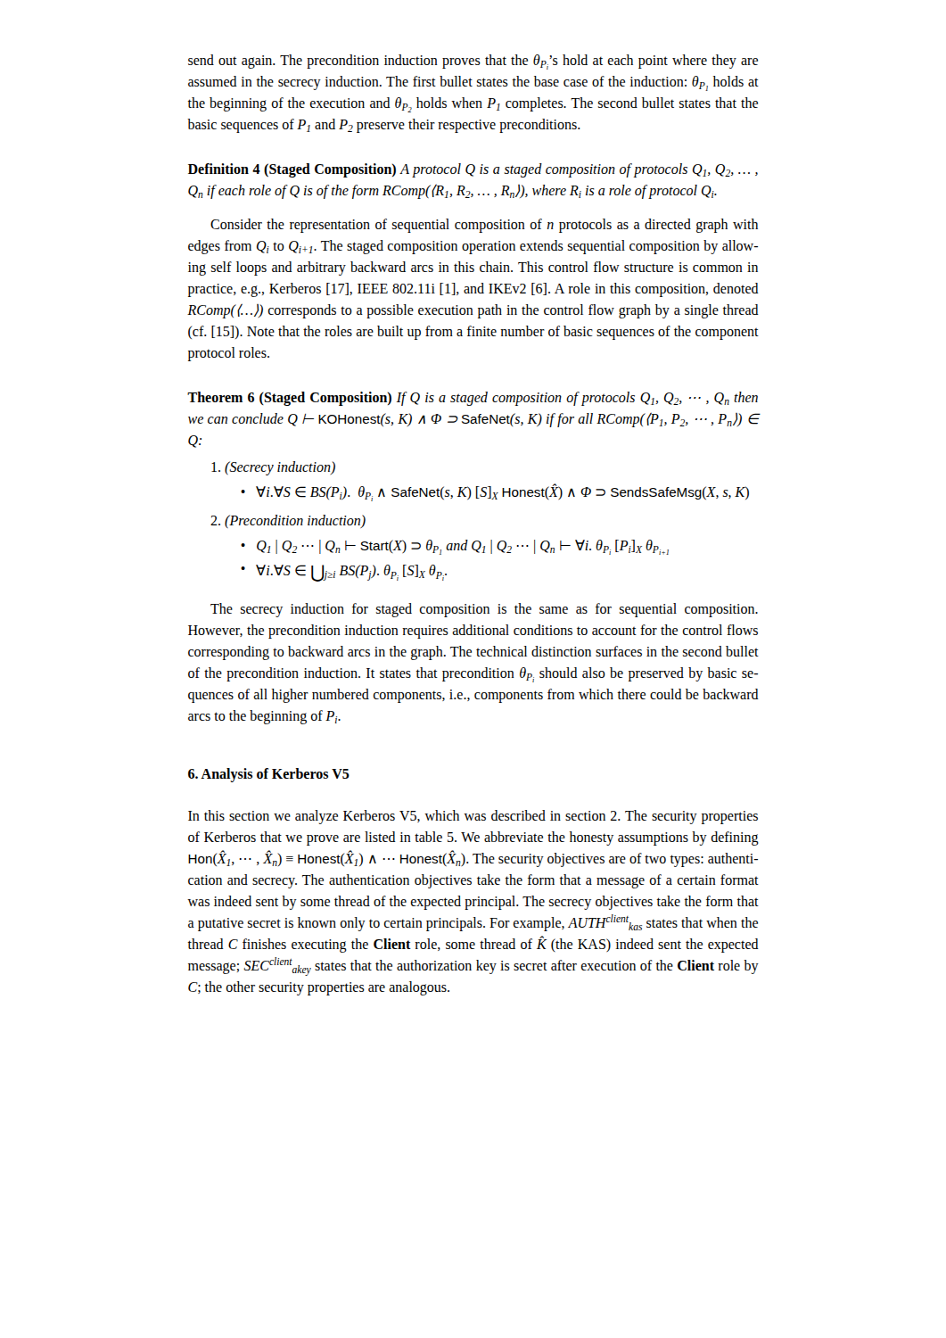send out again. The precondition induction proves that the θPi’s hold at each point where they are assumed in the secrecy induction. The first bullet states the base case of the induction: θP1 holds at the beginning of the execution and θP2 holds when P1 completes. The second bullet states that the basic sequences of P1 and P2 preserve their respective preconditions.
Definition 4 (Staged Composition) A protocol Q is a staged composition of protocols Q1, Q2, … , Qn if each role of Q is of the form RComp(⟨R1, R2, … , Rn⟩), where Ri is a role of protocol Qi.
Consider the representation of sequential composition of n protocols as a directed graph with edges from Qi to Qi+1. The staged composition operation extends sequential composition by allowing self loops and arbitrary backward arcs in this chain. This control flow structure is common in practice, e.g., Kerberos [17], IEEE 802.11i [1], and IKEv2 [6]. A role in this composition, denoted RComp(⟨…⟩) corresponds to a possible execution path in the control flow graph by a single thread (cf. [15]). Note that the roles are built up from a finite number of basic sequences of the component protocol roles.
Theorem 6 (Staged Composition) If Q is a staged composition of protocols Q1, Q2, ⋯ , Qn then we can conclude Q ⊢ KOHonest(s, K) ∧ Φ ⊃ SafeNet(s, K) if for all RComp(⟨P1, P2, ⋯ , Pn⟩) ∈ Q:
(Secrecy induction)
∀i.∀S ∈ BS(Pi). θPi ∧ SafeNet(s, K) [S]X Honest(X̂) ∧ Φ ⊃ SendsSafeMsg(X, s, K)
(Precondition induction)
Q1 | Q2 ⋯ | Qn ⊢ Start(X) ⊃ θP1 and Q1 | Q2 ⋯ | Qn ⊢ ∀i. θPi [Pi]X θPi+1
∀i.∀S ∈ ⋃j≥i BS(Pj). θPi [S]X θPi.
The secrecy induction for staged composition is the same as for sequential composition. However, the precondition induction requires additional conditions to account for the control flows corresponding to backward arcs in the graph. The technical distinction surfaces in the second bullet of the precondition induction. It states that precondition θPi should also be preserved by basic sequences of all higher numbered components, i.e., components from which there could be backward arcs to the beginning of Pi.
6. Analysis of Kerberos V5
In this section we analyze Kerberos V5, which was described in section 2. The security properties of Kerberos that we prove are listed in table 5. We abbreviate the honesty assumptions by defining Hon(X̂1, ⋯ , X̂n) ≡ Honest(X̂1) ∧ ⋯ Honest(X̂n). The security objectives are of two types: authentication and secrecy. The authentication objectives take the form that a message of a certain format was indeed sent by some thread of the expected principal. The secrecy objectives take the form that a putative secret is known only to certain principals. For example, AUTHclientkas states that when the thread C finishes executing the Client role, some thread of K̂ (the KAS) indeed sent the expected message; SECclientakey states that the authorization key is secret after execution of the Client role by C; the other security properties are analogous.